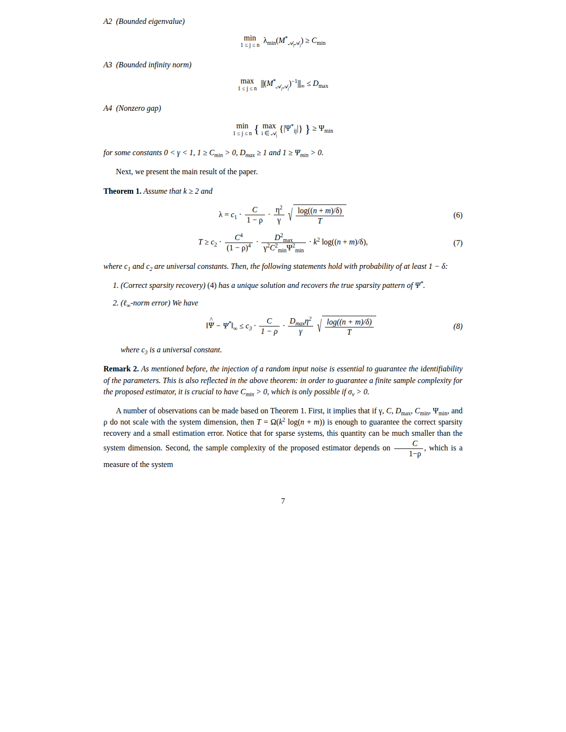A2 (Bounded eigenvalue)
min 1 ≤ j ≤ n λmin(M*𝒜j𝒜j) ≥ Cmin
A3 (Bounded infinity norm)
max 1 ≤ j ≤ n |||(M*𝒜j𝒜j)−1|||∞ ≤ Dmax
A4 (Nonzero gap)
min 1 ≤ j ≤ n { max i ∈ 𝒜j {|Ψ*ij|} } ≥ Ψmin
for some constants 0 < γ < 1, 1 ≥ Cmin > 0, Dmax ≥ 1 and 1 ≥ Ψmin > 0.
Next, we present the main result of the paper.
Theorem 1. Assume that k ≥ 2 and
λ = c1 · C 1 − ρ · η2 γ log((n + m)/δ) T
(6)
T ≥ c2 · C4(1 − ρ)4 · D2max γ2C2minΨ2min · k2 log((n + m)/δ),
(7)
where c1 and c2 are universal constants. Then, the following statements hold with probability of at least 1 − δ:
(Correct sparsity recovery) (4) has a unique solution and recovers the true sparsity pattern of Ψ*.
(ℓ∞-norm error) We have
‖Ψ − Ψ*‖∞ ≤ c3 · C 1 − ρ · Dmaxη2 γ log((n + m)/δ) T
(8)
where c3 is a universal constant.
Remark 2. As mentioned before, the injection of a random input noise is essential to guarantee the identifiability of the parameters. This is also reflected in the above theorem: in order to guarantee a finite sample complexity for the proposed estimator, it is crucial to have Cmin > 0, which is only possible if σv > 0.
A number of observations can be made based on Theorem 1. First, it implies that if γ, C, Dmax, Cmin, Ψmin, and ρ do not scale with the system dimension, then T = Ω(k2 log(n + m)) is enough to guarantee the correct sparsity recovery and a small estimation error. Notice that for sparse systems, this quantity can be much smaller than the system dimension. Second, the sample complexity of the proposed estimator depends on C 1−ρ, which is a measure of the system
7